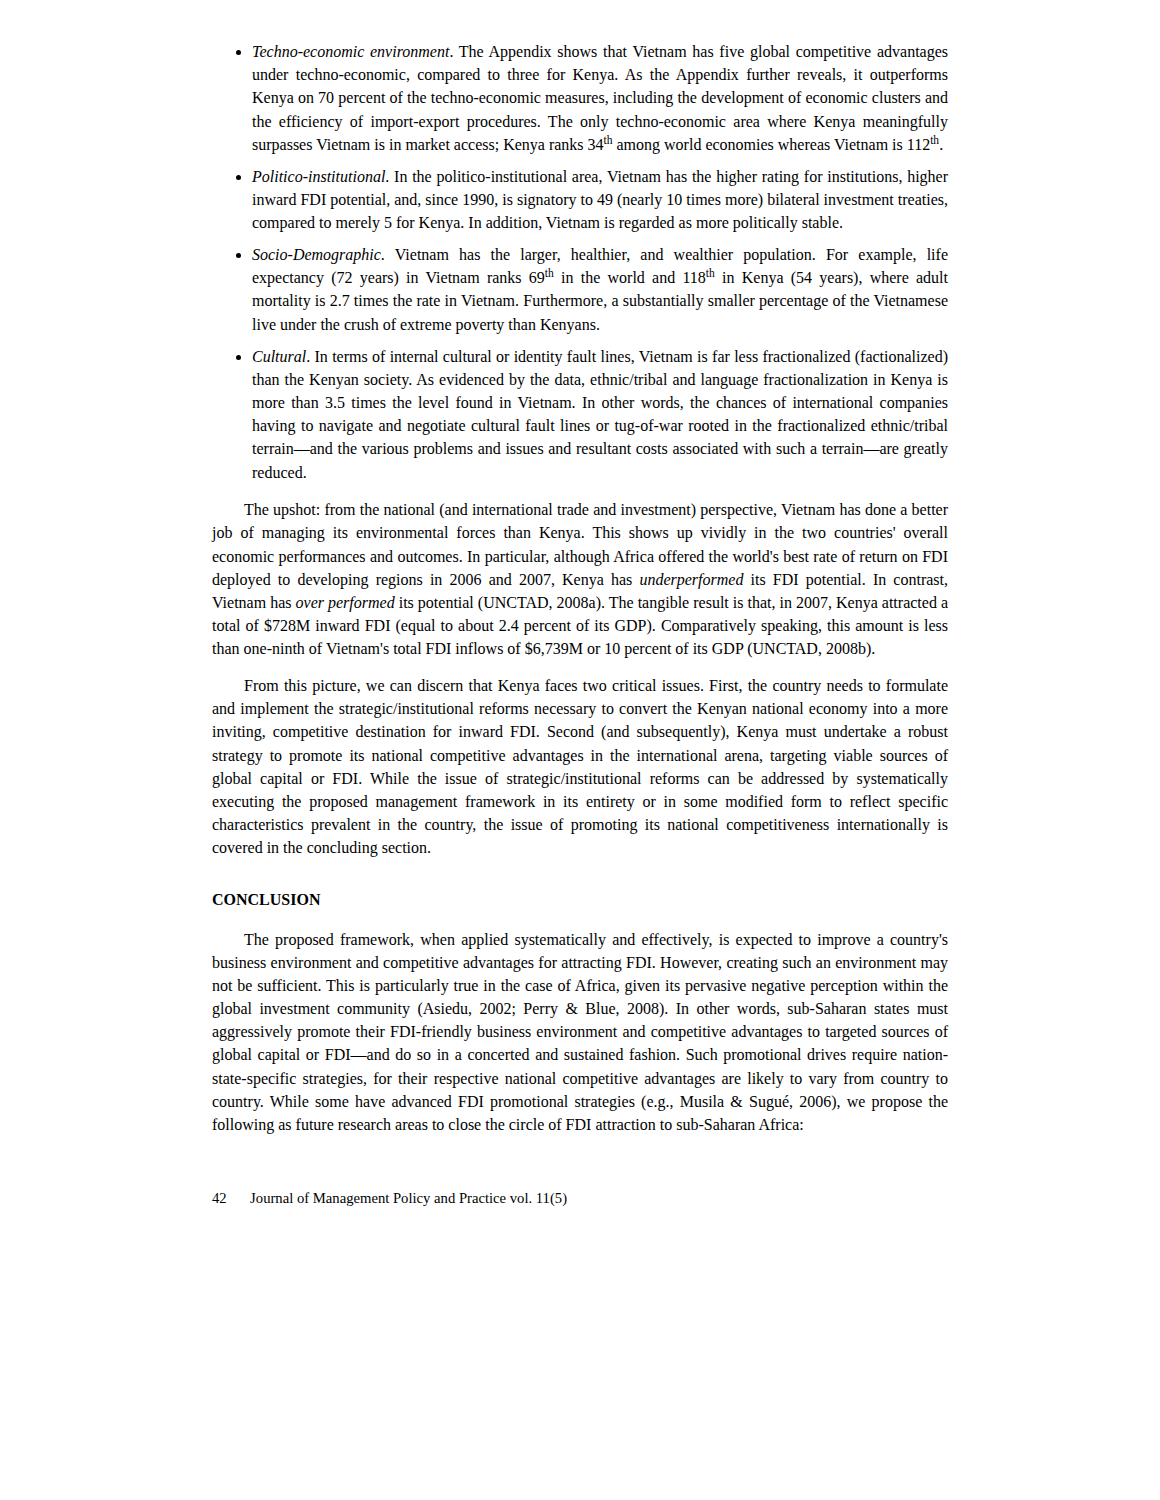Techno-economic environment. The Appendix shows that Vietnam has five global competitive advantages under techno-economic, compared to three for Kenya. As the Appendix further reveals, it outperforms Kenya on 70 percent of the techno-economic measures, including the development of economic clusters and the efficiency of import-export procedures. The only techno-economic area where Kenya meaningfully surpasses Vietnam is in market access; Kenya ranks 34th among world economies whereas Vietnam is 112th.
Politico-institutional. In the politico-institutional area, Vietnam has the higher rating for institutions, higher inward FDI potential, and, since 1990, is signatory to 49 (nearly 10 times more) bilateral investment treaties, compared to merely 5 for Kenya. In addition, Vietnam is regarded as more politically stable.
Socio-Demographic. Vietnam has the larger, healthier, and wealthier population. For example, life expectancy (72 years) in Vietnam ranks 69th in the world and 118th in Kenya (54 years), where adult mortality is 2.7 times the rate in Vietnam. Furthermore, a substantially smaller percentage of the Vietnamese live under the crush of extreme poverty than Kenyans.
Cultural. In terms of internal cultural or identity fault lines, Vietnam is far less fractionalized (factionalized) than the Kenyan society. As evidenced by the data, ethnic/tribal and language fractionalization in Kenya is more than 3.5 times the level found in Vietnam. In other words, the chances of international companies having to navigate and negotiate cultural fault lines or tug-of-war rooted in the fractionalized ethnic/tribal terrain—and the various problems and issues and resultant costs associated with such a terrain—are greatly reduced.
The upshot: from the national (and international trade and investment) perspective, Vietnam has done a better job of managing its environmental forces than Kenya. This shows up vividly in the two countries' overall economic performances and outcomes. In particular, although Africa offered the world's best rate of return on FDI deployed to developing regions in 2006 and 2007, Kenya has underperformed its FDI potential. In contrast, Vietnam has over performed its potential (UNCTAD, 2008a). The tangible result is that, in 2007, Kenya attracted a total of $728M inward FDI (equal to about 2.4 percent of its GDP). Comparatively speaking, this amount is less than one-ninth of Vietnam's total FDI inflows of $6,739M or 10 percent of its GDP (UNCTAD, 2008b).
From this picture, we can discern that Kenya faces two critical issues. First, the country needs to formulate and implement the strategic/institutional reforms necessary to convert the Kenyan national economy into a more inviting, competitive destination for inward FDI. Second (and subsequently), Kenya must undertake a robust strategy to promote its national competitive advantages in the international arena, targeting viable sources of global capital or FDI. While the issue of strategic/institutional reforms can be addressed by systematically executing the proposed management framework in its entirety or in some modified form to reflect specific characteristics prevalent in the country, the issue of promoting its national competitiveness internationally is covered in the concluding section.
Conclusion
The proposed framework, when applied systematically and effectively, is expected to improve a country's business environment and competitive advantages for attracting FDI. However, creating such an environment may not be sufficient. This is particularly true in the case of Africa, given its pervasive negative perception within the global investment community (Asiedu, 2002; Perry & Blue, 2008). In other words, sub-Saharan states must aggressively promote their FDI-friendly business environment and competitive advantages to targeted sources of global capital or FDI—and do so in a concerted and sustained fashion. Such promotional drives require nation-state-specific strategies, for their respective national competitive advantages are likely to vary from country to country. While some have advanced FDI promotional strategies (e.g., Musila & Sugué, 2006), we propose the following as future research areas to close the circle of FDI attraction to sub-Saharan Africa:
42 Journal of Management Policy and Practice vol. 11(5)